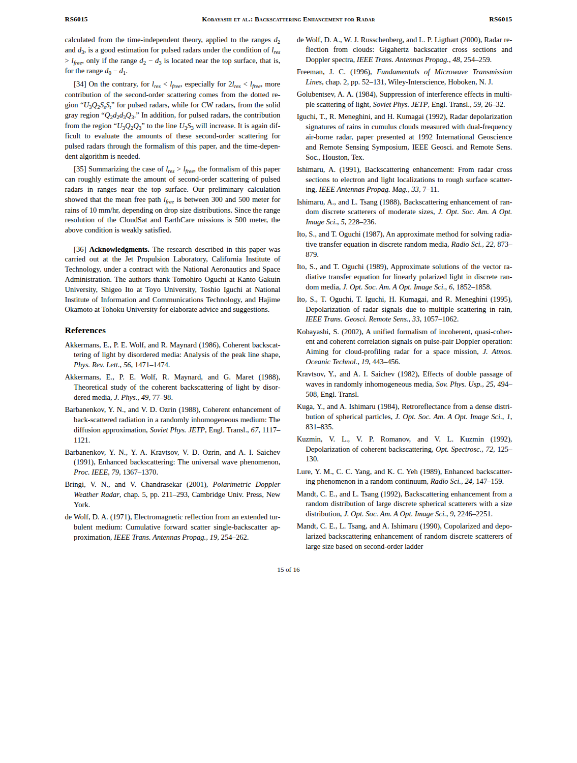RS6015 Kobayashi et al.: Backscattering Enhancement for Radar RS6015
calculated from the time-independent theory, applied to the ranges d2 and d3, is a good estimation for pulsed radars under the condition of lres > lfree, only if the range d2 − d3 is located near the top surface, that is, for the range d0 − d1.
[34] On the contrary, for lres < lfree, especially for 2lres < lfree, more contribution of the second-order scattering comes from the dotted region “U3Q2SsSt” for pulsed radars, while for CW radars, from the solid gray region “Q2d2d3Q3.” In addition, for pulsed radars, the contribution from the region “U3Q2Q3” to the line U3S3 will increase. It is again difficult to evaluate the amounts of these second-order scattering for pulsed radars through the formalism of this paper, and the time-dependent algorithm is needed.
[35] Summarizing the case of lres > lfree, the formalism of this paper can roughly estimate the amount of second-order scattering of pulsed radars in ranges near the top surface. Our preliminary calculation showed that the mean free path lfree is between 300 and 500 meter for rains of 10 mm/hr, depending on drop size distributions. Since the range resolution of the CloudSat and EarthCare missions is 500 meter, the above condition is weakly satisfied.
[36] Acknowledgments. The research described in this paper was carried out at the Jet Propulsion Laboratory, California Institute of Technology, under a contract with the National Aeronautics and Space Administration. The authors thank Tomohiro Oguchi at Kanto Gakuin University, Shigeo Ito at Toyo University, Toshio Iguchi at National Institute of Information and Communications Technology, and Hajime Okamoto at Tohoku University for elaborate advice and suggestions.
References
Akkermans, E., P. E. Wolf, and R. Maynard (1986), Coherent backscattering of light by disordered media: Analysis of the peak line shape, Phys. Rev. Lett., 56, 1471–1474.
Akkermans, E., P. E. Wolf, R. Maynard, and G. Maret (1988), Theoretical study of the coherent backscattering of light by disordered media, J. Phys., 49, 77–98.
Barbanenkov, Y. N., and V. D. Ozrin (1988), Coherent enhancement of back-scattered radiation in a randomly inhomogeneous medium: The diffusion approximation, Soviet Phys. JETP, Engl. Transl., 67, 1117–1121.
Barbanenkov, Y. N., Y. A. Kravtsov, V. D. Ozrin, and A. I. Saichev (1991), Enhanced backscattering: The universal wave phenomenon, Proc. IEEE, 79, 1367–1370.
Bringi, V. N., and V. Chandrasekar (2001), Polarimetric Doppler Weather Radar, chap. 5, pp. 211–293, Cambridge Univ. Press, New York.
de Wolf, D. A. (1971), Electromagnetic reflection from an extended turbulent medium: Cumulative forward scatter single-backscatter approximation, IEEE Trans. Antennas Propag., 19, 254–262.
de Wolf, D. A., W. J. Russchenberg, and L. P. Ligthart (2000), Radar reflection from clouds: Gigahertz backscatter cross sections and Doppler spectra, IEEE Trans. Antennas Propag., 48, 254–259.
Freeman, J. C. (1996), Fundamentals of Microwave Transmission Lines, chap. 2, pp. 52–131, Wiley-Interscience, Hoboken, N. J.
Golubentsev, A. A. (1984), Suppression of interference effects in multiple scattering of light, Soviet Phys. JETP, Engl. Transl., 59, 26–32.
Iguchi, T., R. Meneghini, and H. Kumagai (1992), Radar depolarization signatures of rains in cumulus clouds measured with dual-frequency air-borne radar, paper presented at 1992 International Geoscience and Remote Sensing Symposium, IEEE Geosci. and Remote Sens. Soc., Houston, Tex.
Ishimaru, A. (1991), Backscattering enhancement: From radar cross sections to electron and light localizations to rough surface scattering, IEEE Antennas Propag. Mag., 33, 7–11.
Ishimaru, A., and L. Tsang (1988), Backscattering enhancement of random discrete scatterers of moderate sizes, J. Opt. Soc. Am. A Opt. Image Sci., 5, 228–236.
Ito, S., and T. Oguchi (1987), An approximate method for solving radiative transfer equation in discrete random media, Radio Sci., 22, 873–879.
Ito, S., and T. Oguchi (1989), Approximate solutions of the vector radiative transfer equation for linearly polarized light in discrete random media, J. Opt. Soc. Am. A Opt. Image Sci., 6, 1852–1858.
Ito, S., T. Oguchi, T. Iguchi, H. Kumagai, and R. Meneghini (1995), Depolarization of radar signals due to multiple scattering in rain, IEEE Trans. Geosci. Remote Sens., 33, 1057–1062.
Kobayashi, S. (2002), A unified formalism of incoherent, quasi-coherent and coherent correlation signals on pulse-pair Doppler operation: Aiming for cloud-profiling radar for a space mission, J. Atmos. Oceanic Technol., 19, 443–456.
Kravtsov, Y., and A. I. Saichev (1982), Effects of double passage of waves in randomly inhomogeneous media, Sov. Phys. Usp., 25, 494–508, Engl. Transl.
Kuga, Y., and A. Ishimaru (1984), Retroreflectance from a dense distribution of spherical particles, J. Opt. Soc. Am. A Opt. Image Sci., 1, 831–835.
Kuzmin, V. L., V. P. Romanov, and V. L. Kuzmin (1992), Depolarization of coherent backscattering, Opt. Spectrosc., 72, 125–130.
Lure, Y. M., C. C. Yang, and K. C. Yeh (1989), Enhanced backscattering phenomenon in a random continuum, Radio Sci., 24, 147–159.
Mandt, C. E., and L. Tsang (1992), Backscattering enhancement from a random distribution of large discrete spherical scatterers with a size distribution, J. Opt. Soc. Am. A Opt. Image Sci., 9, 2246–2251.
Mandt, C. E., L. Tsang, and A. Ishimaru (1990), Copolarized and depolarized backscattering enhancement of random discrete scatterers of large size based on second-order ladder
15 of 16